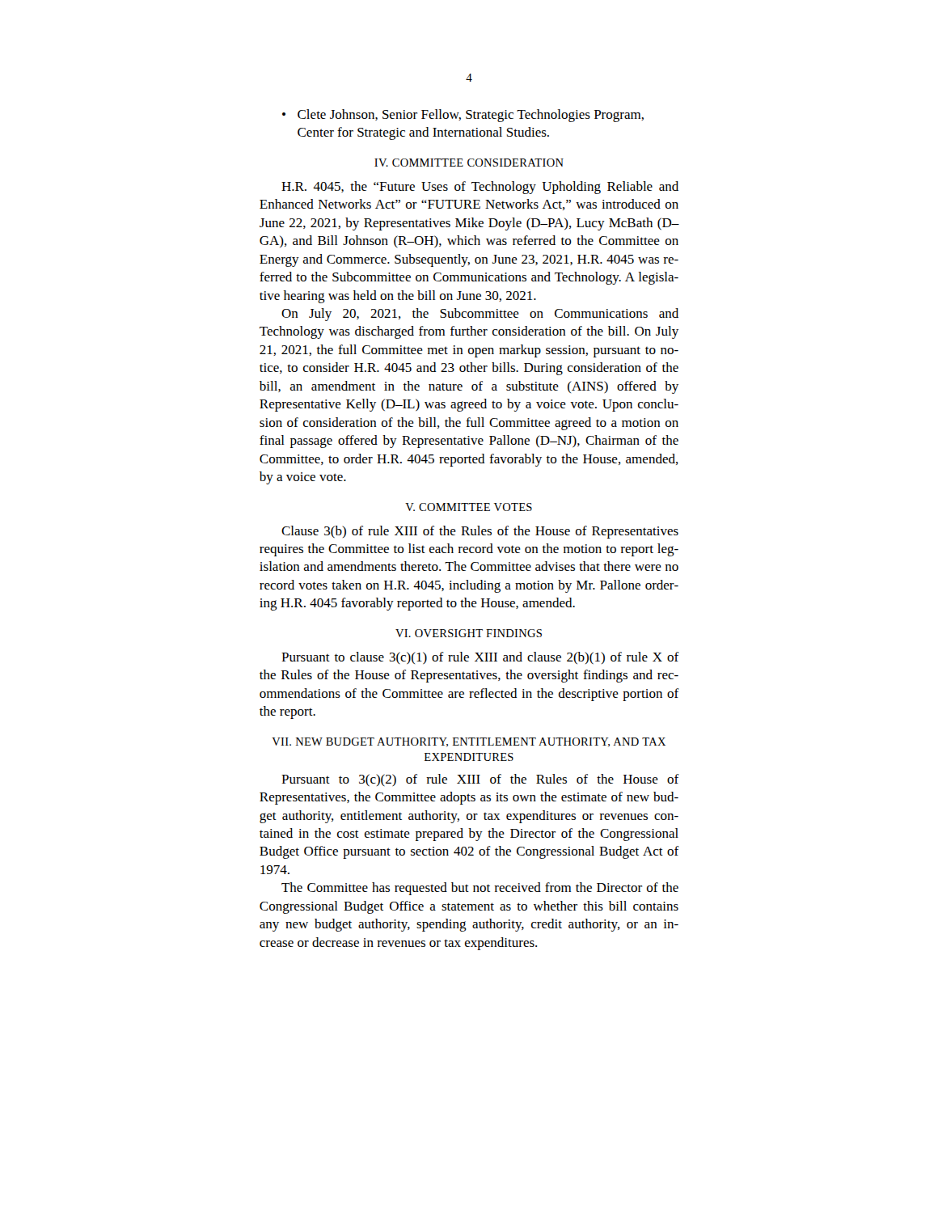4
Clete Johnson, Senior Fellow, Strategic Technologies Program, Center for Strategic and International Studies.
IV. Committee Consideration
H.R. 4045, the “Future Uses of Technology Upholding Reliable and Enhanced Networks Act” or “FUTURE Networks Act,” was introduced on June 22, 2021, by Representatives Mike Doyle (D–PA), Lucy McBath (D–GA), and Bill Johnson (R–OH), which was referred to the Committee on Energy and Commerce. Subsequently, on June 23, 2021, H.R. 4045 was referred to the Subcommittee on Communications and Technology. A legislative hearing was held on the bill on June 30, 2021.
On July 20, 2021, the Subcommittee on Communications and Technology was discharged from further consideration of the bill. On July 21, 2021, the full Committee met in open markup session, pursuant to notice, to consider H.R. 4045 and 23 other bills. During consideration of the bill, an amendment in the nature of a substitute (AINS) offered by Representative Kelly (D–IL) was agreed to by a voice vote. Upon conclusion of consideration of the bill, the full Committee agreed to a motion on final passage offered by Representative Pallone (D–NJ), Chairman of the Committee, to order H.R. 4045 reported favorably to the House, amended, by a voice vote.
V. Committee Votes
Clause 3(b) of rule XIII of the Rules of the House of Representatives requires the Committee to list each record vote on the motion to report legislation and amendments thereto. The Committee advises that there were no record votes taken on H.R. 4045, including a motion by Mr. Pallone ordering H.R. 4045 favorably reported to the House, amended.
VI. Oversight Findings
Pursuant to clause 3(c)(1) of rule XIII and clause 2(b)(1) of rule X of the Rules of the House of Representatives, the oversight findings and recommendations of the Committee are reflected in the descriptive portion of the report.
VII. New Budget Authority, Entitlement Authority, and Tax
Expenditures
Pursuant to 3(c)(2) of rule XIII of the Rules of the House of Representatives, the Committee adopts as its own the estimate of new budget authority, entitlement authority, or tax expenditures or revenues contained in the cost estimate prepared by the Director of the Congressional Budget Office pursuant to section 402 of the Congressional Budget Act of 1974.
The Committee has requested but not received from the Director of the Congressional Budget Office a statement as to whether this bill contains any new budget authority, spending authority, credit authority, or an increase or decrease in revenues or tax expenditures.